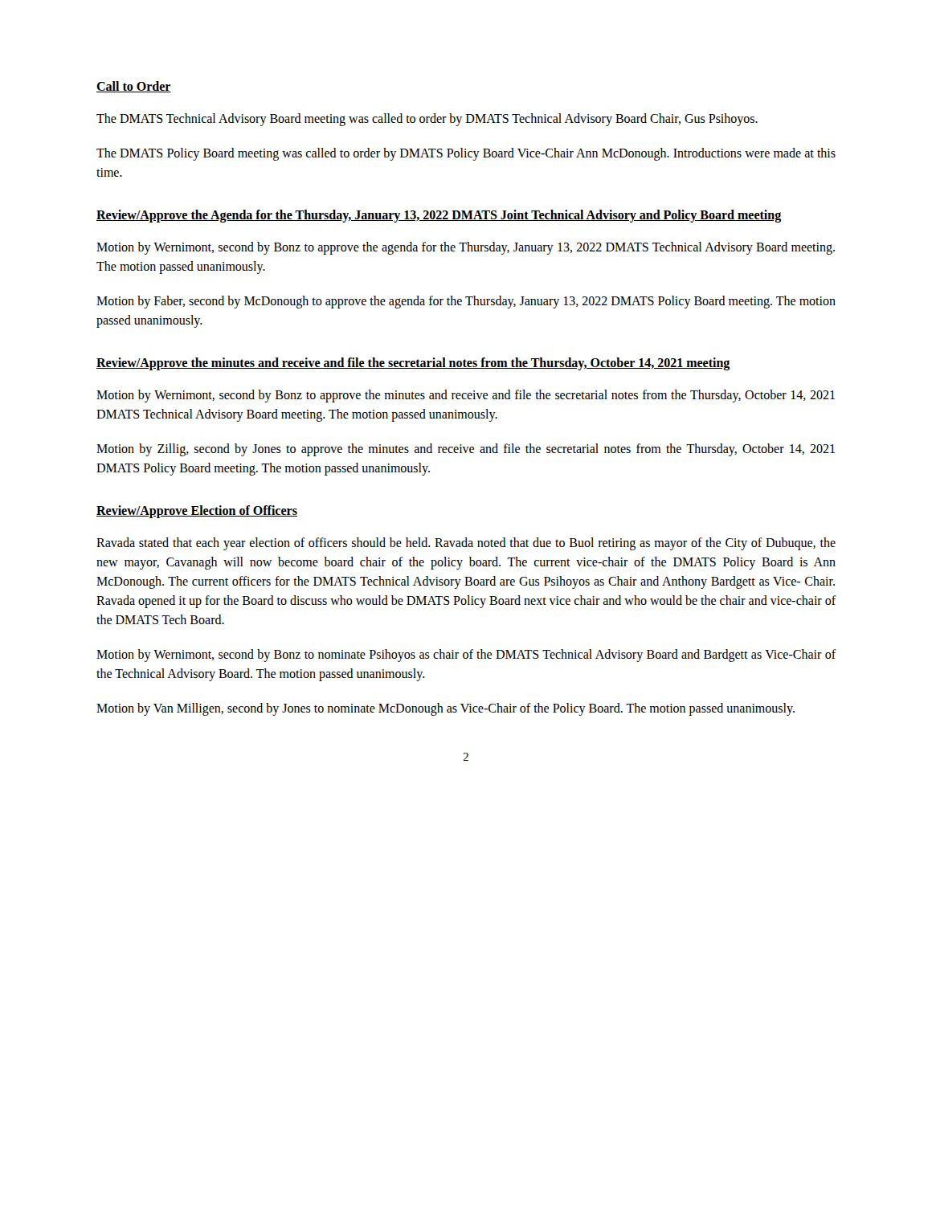Call to Order
The DMATS Technical Advisory Board meeting was called to order by DMATS Technical Advisory Board Chair, Gus Psihoyos.
The DMATS Policy Board meeting was called to order by DMATS Policy Board Vice-Chair Ann McDonough. Introductions were made at this time.
Review/Approve the Agenda for the Thursday, January 13, 2022 DMATS Joint Technical Advisory and Policy Board meeting
Motion by Wernimont, second by Bonz to approve the agenda for the Thursday, January 13, 2022 DMATS Technical Advisory Board meeting. The motion passed unanimously.
Motion by Faber, second by McDonough to approve the agenda for the Thursday, January 13, 2022 DMATS Policy Board meeting. The motion passed unanimously.
Review/Approve the minutes and receive and file the secretarial notes from the Thursday, October 14, 2021 meeting
Motion by Wernimont, second by Bonz to approve the minutes and receive and file the secretarial notes from the Thursday, October 14, 2021 DMATS Technical Advisory Board meeting. The motion passed unanimously.
Motion by Zillig, second by Jones to approve the minutes and receive and file the secretarial notes from the Thursday, October 14, 2021 DMATS Policy Board meeting. The motion passed unanimously.
Review/Approve Election of Officers
Ravada stated that each year election of officers should be held. Ravada noted that due to Buol retiring as mayor of the City of Dubuque, the new mayor, Cavanagh will now become board chair of the policy board. The current vice-chair of the DMATS Policy Board is Ann McDonough. The current officers for the DMATS Technical Advisory Board are Gus Psihoyos as Chair and Anthony Bardgett as Vice- Chair. Ravada opened it up for the Board to discuss who would be DMATS Policy Board next vice chair and who would be the chair and vice-chair of the DMATS Tech Board.
Motion by Wernimont, second by Bonz to nominate Psihoyos as chair of the DMATS Technical Advisory Board and Bardgett as Vice-Chair of the Technical Advisory Board. The motion passed unanimously.
Motion by Van Milligen, second by Jones to nominate McDonough as Vice-Chair of the Policy Board. The motion passed unanimously.
2